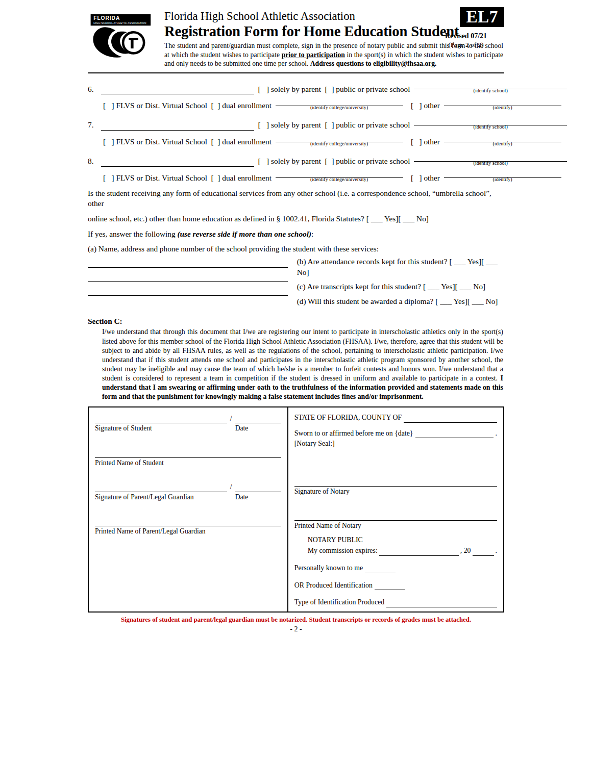FLORIDA HIGH SCHOOL ATHLETIC ASSOCIATION
Florida High School Athletic Association
Registration Form for Home Education Student
The student and parent/guardian must complete, sign in the presence of notary public and submit this form to the school at which the student wishes to participate prior to participation in the sport(s) in which the student wishes to participate and only needs to be submitted one time per school. Address questions to eligibility@fhsaa.org.
EL7
Revised 07/21
(Page 2 of 2)
6. [ ] solely by parent [ ] public or private school (identify school)
[ ] FLVS or Dist. Virtual School [ ] dual enrollment (identify college/university) [ ] other (identify)
7. [ ] solely by parent [ ] public or private school (identify school)
[ ] FLVS or Dist. Virtual School [ ] dual enrollment (identify college/university) [ ] other (identify)
8. [ ] solely by parent [ ] public or private school (identify school)
[ ] FLVS or Dist. Virtual School [ ] dual enrollment (identify college/university) [ ] other (identify)
Is the student receiving any form of educational services from any other school (i.e. a correspondence school, “umbrella school”, other
online school, etc.) other than home education as defined in § 1002.41, Florida Statutes? [ ___ Yes][ ___ No]
If yes, answer the following (use reverse side if more than one school):
(a) Name, address and phone number of the school providing the student with these services:
(b) Are attendance records kept for this student? [ ___ Yes][ ___ No]
(c) Are transcripts kept for this student? [ ___ Yes][ ___ No]
(d) Will this student be awarded a diploma? [ ___ Yes][ ___ No]
Section C:
I/we understand that through this document that I/we are registering our intent to participate in interscholastic athletics only in the sport(s) listed above for this member school of the Florida High School Athletic Association (FHSAA). I/we, therefore, agree that this student will be subject to and abide by all FHSAA rules, as well as the regulations of the school, pertaining to interscholastic athletic participation. I/we understand that if this student attends one school and participates in the interscholastic athletic program sponsored by another school, the student may be ineligible and may cause the team of which he/she is a member to forfeit contests and honors won. I/we understand that a student is considered to represent a team in competition if the student is dressed in uniform and available to participate in a contest. I understand that I am swearing or affirming under oath to the truthfulness of the information provided and statements made on this form and that the punishment for knowingly making a false statement includes fines and/or imprisonment.
| / Signature of Student Date Printed Name of Student / Signature of Parent/Legal Guardian Date Printed Name of Parent/Legal Guardian | STATE OF FLORIDA, COUNTY OF Sworn to or affirmed before me on {date} . [Notary Seal:] Signature of Notary Printed Name of Notary NOTARY PUBLIC My commission expires: , 20 . Personally known to me OR Produced Identification Type of Identification Produced |
Signatures of student and parent/legal guardian must be notarized. Student transcripts or records of grades must be attached.
- 2 -